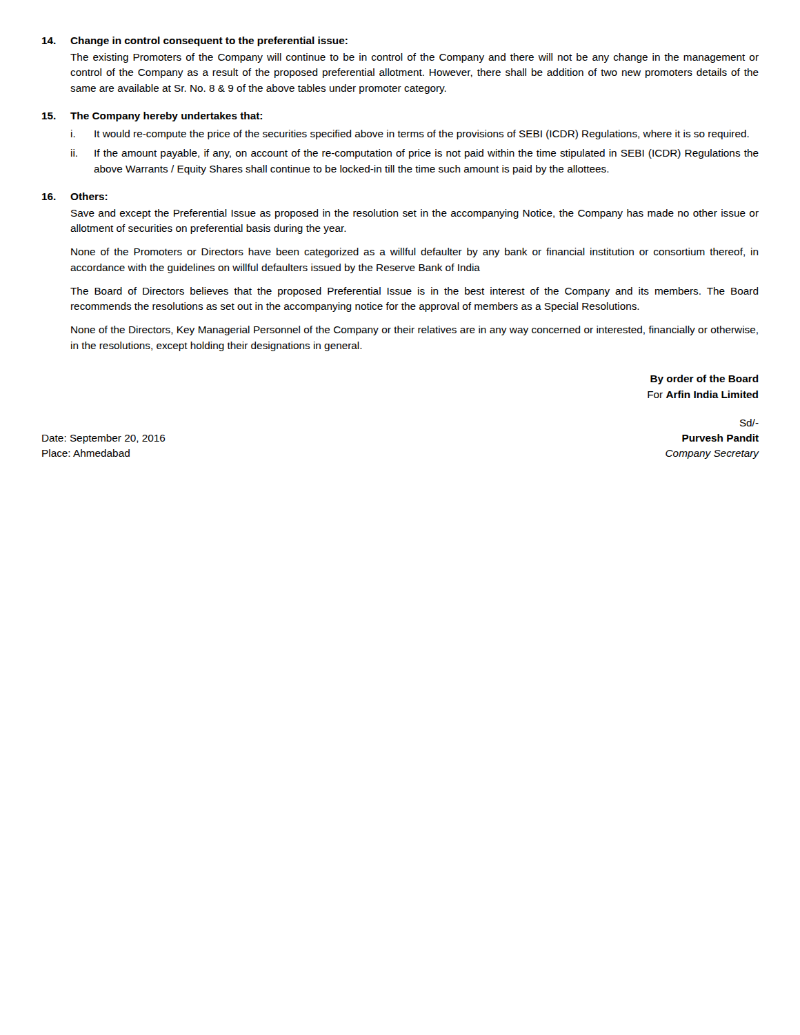Change in control consequent to the preferential issue:
The existing Promoters of the Company will continue to be in control of the Company and there will not be any change in the management or control of the Company as a result of the proposed preferential allotment. However, there shall be addition of two new promoters details of the same are available at Sr. No. 8 & 9 of the above tables under promoter category.
The Company hereby undertakes that:
It would re-compute the price of the securities specified above in terms of the provisions of SEBI (ICDR) Regulations, where it is so required.
If the amount payable, if any, on account of the re-computation of price is not paid within the time stipulated in SEBI (ICDR) Regulations the above Warrants / Equity Shares shall continue to be locked-in till the time such amount is paid by the allottees.
Others:
Save and except the Preferential Issue as proposed in the resolution set in the accompanying Notice, the Company has made no other issue or allotment of securities on preferential basis during the year.
None of the Promoters or Directors have been categorized as a willful defaulter by any bank or financial institution or consortium thereof, in accordance with the guidelines on willful defaulters issued by the Reserve Bank of India
The Board of Directors believes that the proposed Preferential Issue is in the best interest of the Company and its members. The Board recommends the resolutions as set out in the accompanying notice for the approval of members as a Special Resolutions.
None of the Directors, Key Managerial Personnel of the Company or their relatives are in any way concerned or interested, financially or otherwise, in the resolutions, except holding their designations in general.
By order of the Board
For Arfin India Limited
Sd/-
| Date: September 20, 2016 | Purvesh Pandit |
| Place: Ahmedabad | Company Secretary |